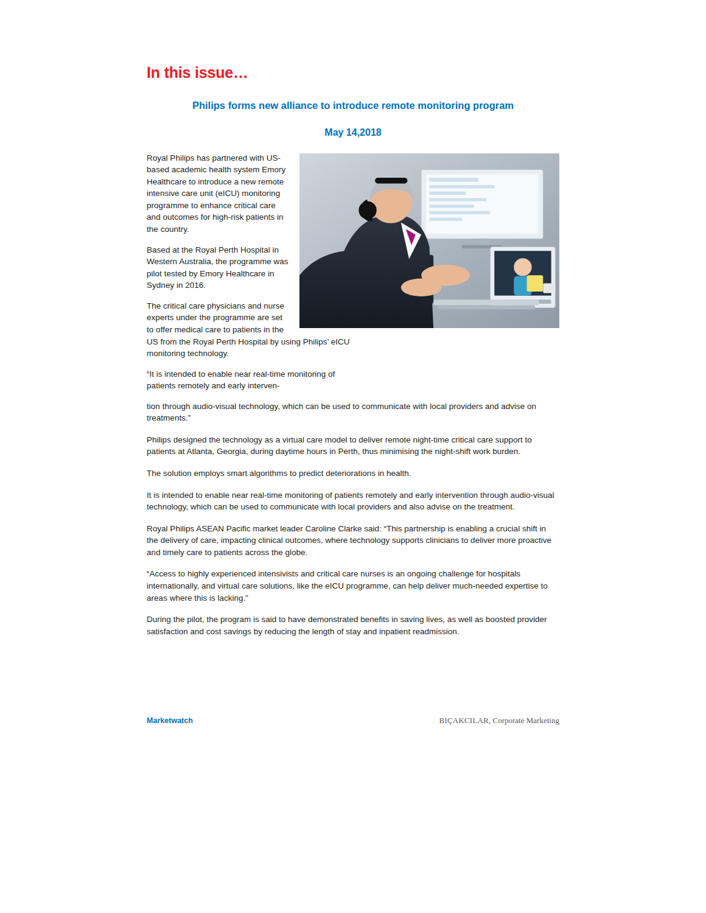In this issue…
Philips forms new alliance to introduce remote monitoring program
May 14,2018
Royal Philips has partnered with US-based academic health system Emory Healthcare to introduce a new remote intensive care unit (eICU) monitoring programme to enhance critical care and outcomes for high-risk patients in the country.
Based at the Royal Perth Hospital in Western Australia, the programme was pilot tested by Emory Healthcare in Sydney in 2016.
The critical care physicians and nurse experts under the programme are set to offer medical care to patients in the US from the Royal Perth Hospital by using Philips’ eICU monitoring technology.
“It is intended to enable near real-time monitoring of patients remotely and early interven-
tion through audio-visual technology, which can be used to communicate with local providers and advise on treatments.”
Philips designed the technology as a virtual care model to deliver remote night-time critical care support to patients at Atlanta, Georgia, during daytime hours in Perth, thus minimising the night-shift work burden.
The solution employs smart algorithms to predict deteriorations in health.
It is intended to enable near real-time monitoring of patients remotely and early intervention through audio-visual technology, which can be used to communicate with local providers and also advise on the treatment.
Royal Philips ASEAN Pacific market leader Caroline Clarke said: “This partnership is enabling a crucial shift in the delivery of care, impacting clinical outcomes, where technology supports clinicians to deliver more proactive and timely care to patients across the globe.
“Access to highly experienced intensivists and critical care nurses is an ongoing challenge for hospitals internationally, and virtual care solutions, like the eICU programme, can help deliver much-needed expertise to areas where this is lacking.”
During the pilot, the program is said to have demonstrated benefits in saving lives, as well as boosted provider satisfaction and cost savings by reducing the length of stay and inpatient readmission.
Marketwatch BIÇAKCILAR, Corporate Marketing